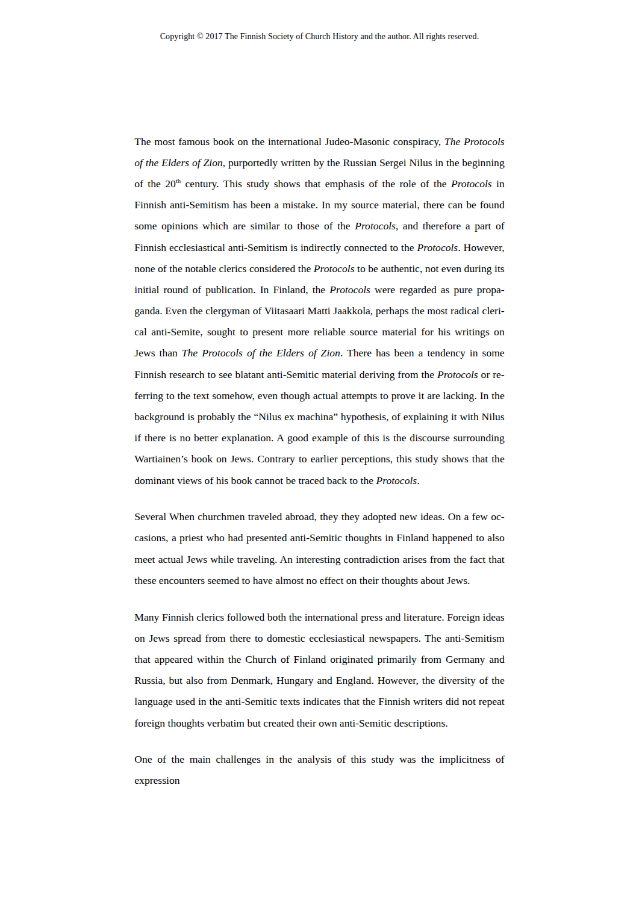Copyright © 2017 The Finnish Society of Church History and the author. All rights reserved.
The most famous book on the international Judeo-Masonic conspiracy, The Protocols of the Elders of Zion, purportedly written by the Russian Sergei Nilus in the beginning of the 20th century. This study shows that emphasis of the role of the Protocols in Finnish anti-Semitism has been a mistake. In my source material, there can be found some opinions which are similar to those of the Protocols, and therefore a part of Finnish ecclesiastical anti-Semitism is indirectly connected to the Protocols. However, none of the notable clerics considered the Protocols to be authentic, not even during its initial round of publication. In Finland, the Protocols were regarded as pure propaganda. Even the clergyman of Viitasaari Matti Jaakkola, perhaps the most radical clerical anti-Semite, sought to present more reliable source material for his writings on Jews than The Protocols of the Elders of Zion. There has been a tendency in some Finnish research to see blatant anti-Semitic material deriving from the Protocols or referring to the text somehow, even though actual attempts to prove it are lacking. In the background is probably the “Nilus ex machina” hypothesis, of explaining it with Nilus if there is no better explanation. A good example of this is the discourse surrounding Wartiainen’s book on Jews. Contrary to earlier perceptions, this study shows that the dominant views of his book cannot be traced back to the Protocols.
Several When churchmen traveled abroad, they they adopted new ideas. On a few occasions, a priest who had presented anti-Semitic thoughts in Finland happened to also meet actual Jews while traveling. An interesting contradiction arises from the fact that these encounters seemed to have almost no effect on their thoughts about Jews.
Many Finnish clerics followed both the international press and literature. Foreign ideas on Jews spread from there to domestic ecclesiastical newspapers. The anti-Semitism that appeared within the Church of Finland originated primarily from Germany and Russia, but also from Denmark, Hungary and England. However, the diversity of the language used in the anti-Semitic texts indicates that the Finnish writers did not repeat foreign thoughts verbatim but created their own anti-Semitic descriptions.
One of the main challenges in the analysis of this study was the implicitness of expression